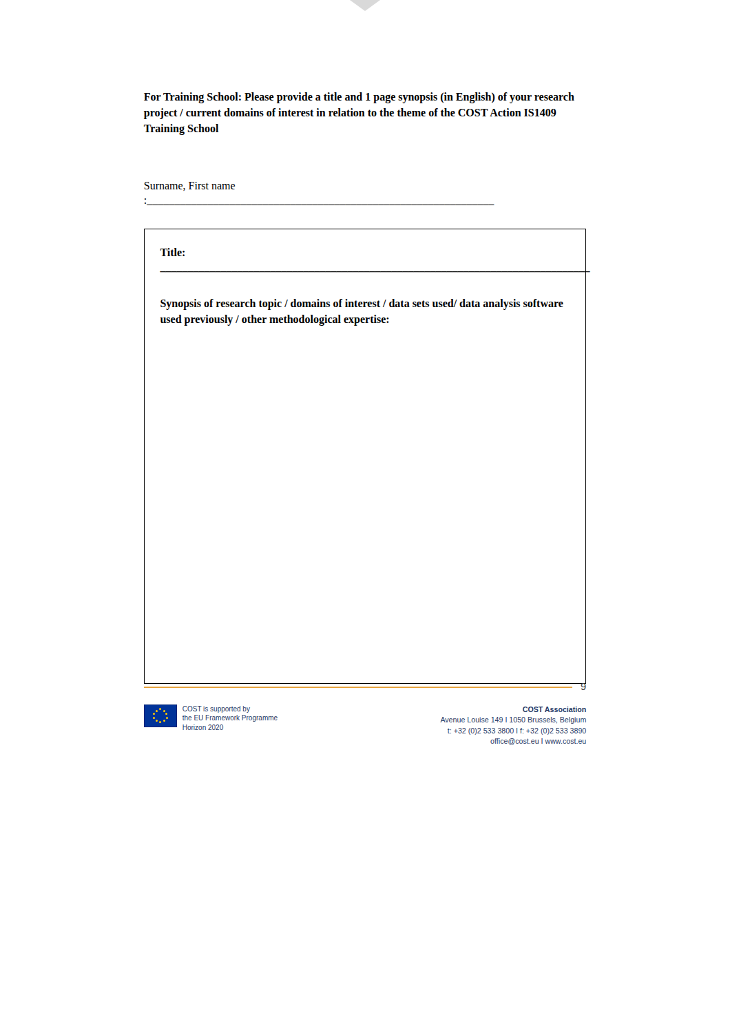For Training School: Please provide a title and 1 page synopsis (in English) of your research project / current domains of interest in relation to the theme of the COST Action IS1409 Training School
Surname, First name :_______________________________________________________________
Title: ______________________________________________________________________________
Synopsis of research topic / domains of interest / data sets used/ data analysis software used previously / other methodological expertise:
9
COST is supported by
the EU Framework Programme
Horizon 2020
COST Association
Avenue Louise 149 I 1050 Brussels, Belgium
t: +32 (0)2 533 3800 I f: +32 (0)2 533 3890
office@cost.eu I www.cost.eu